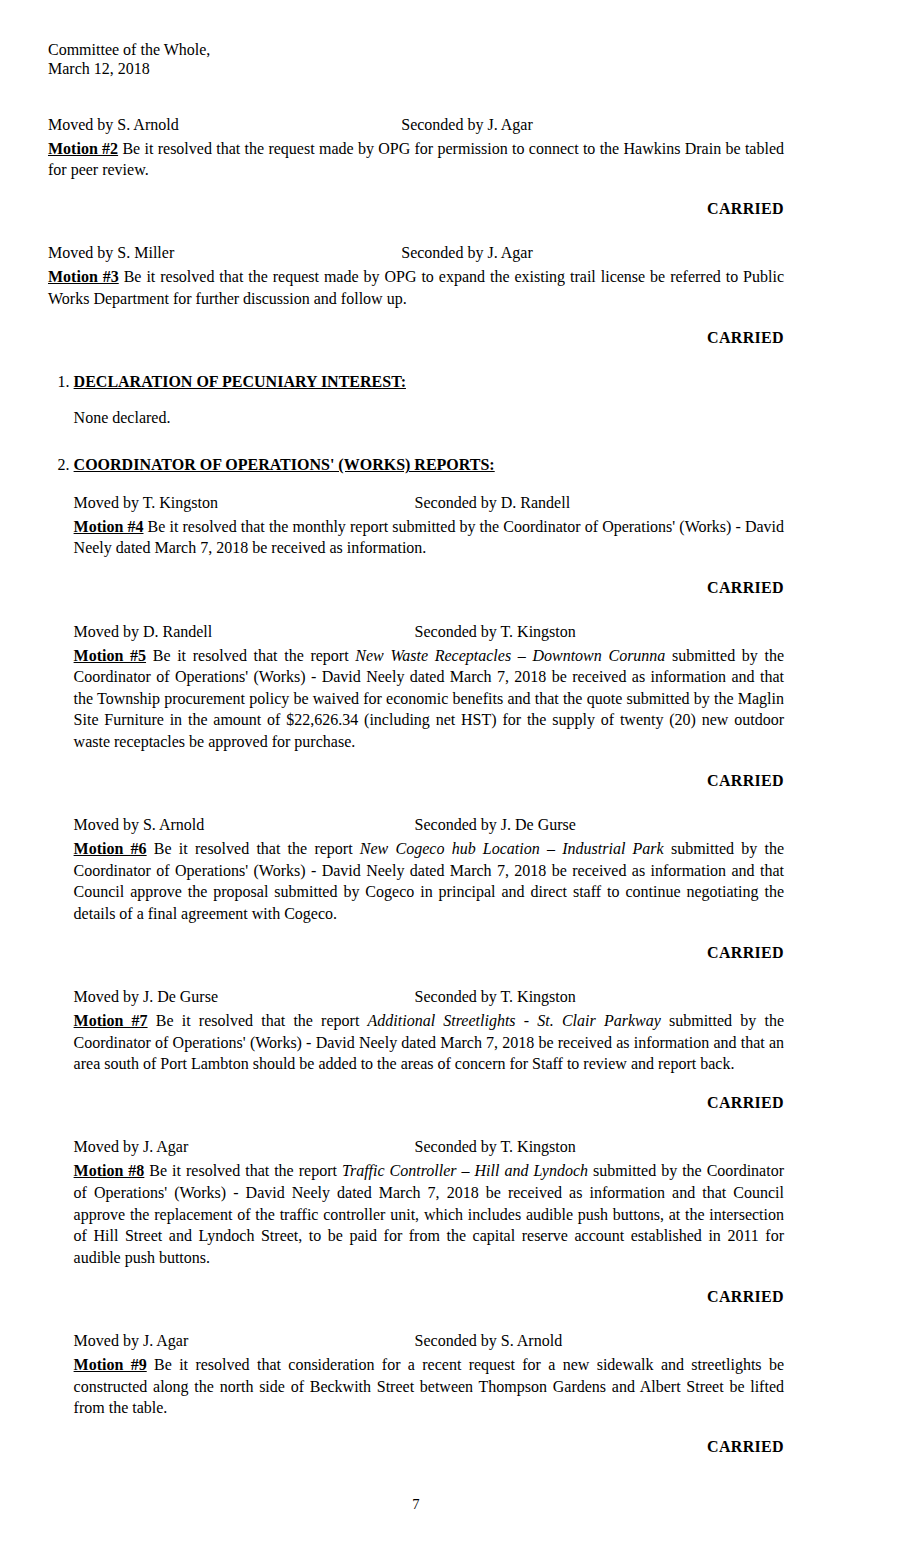Committee of the Whole,
March 12, 2018
Moved by S. Arnold Seconded by J. Agar
Motion #2 Be it resolved that the request made by OPG for permission to connect to the Hawkins Drain be tabled for peer review.
CARRIED
Moved by S. Miller Seconded by J. Agar
Motion #3 Be it resolved that the request made by OPG to expand the existing trail license be referred to Public Works Department for further discussion and follow up.
CARRIED
DECLARATION OF PECUNIARY INTEREST:
None declared.
COORDINATOR OF OPERATIONS' (WORKS) REPORTS:
Moved by T. Kingston Seconded by D. Randell
Motion #4 Be it resolved that the monthly report submitted by the Coordinator of Operations' (Works) - David Neely dated March 7, 2018 be received as information.
CARRIED
Moved by D. Randell Seconded by T. Kingston
Motion #5 Be it resolved that the report New Waste Receptacles – Downtown Corunna submitted by the Coordinator of Operations' (Works) - David Neely dated March 7, 2018 be received as information and that the Township procurement policy be waived for economic benefits and that the quote submitted by the Maglin Site Furniture in the amount of $22,626.34 (including net HST) for the supply of twenty (20) new outdoor waste receptacles be approved for purchase.
CARRIED
Moved by S. Arnold Seconded by J. De Gurse
Motion #6 Be it resolved that the report New Cogeco hub Location – Industrial Park submitted by the Coordinator of Operations' (Works) - David Neely dated March 7, 2018 be received as information and that Council approve the proposal submitted by Cogeco in principal and direct staff to continue negotiating the details of a final agreement with Cogeco.
CARRIED
Moved by J. De Gurse Seconded by T. Kingston
Motion #7 Be it resolved that the report Additional Streetlights - St. Clair Parkway submitted by the Coordinator of Operations' (Works) - David Neely dated March 7, 2018 be received as information and that an area south of Port Lambton should be added to the areas of concern for Staff to review and report back.
CARRIED
Moved by J. Agar Seconded by T. Kingston
Motion #8 Be it resolved that the report Traffic Controller – Hill and Lyndoch submitted by the Coordinator of Operations' (Works) - David Neely dated March 7, 2018 be received as information and that Council approve the replacement of the traffic controller unit, which includes audible push buttons, at the intersection of Hill Street and Lyndoch Street, to be paid for from the capital reserve account established in 2011 for audible push buttons.
CARRIED
Moved by J. Agar Seconded by S. Arnold
Motion #9 Be it resolved that consideration for a recent request for a new sidewalk and streetlights be constructed along the north side of Beckwith Street between Thompson Gardens and Albert Street be lifted from the table.
CARRIED
7